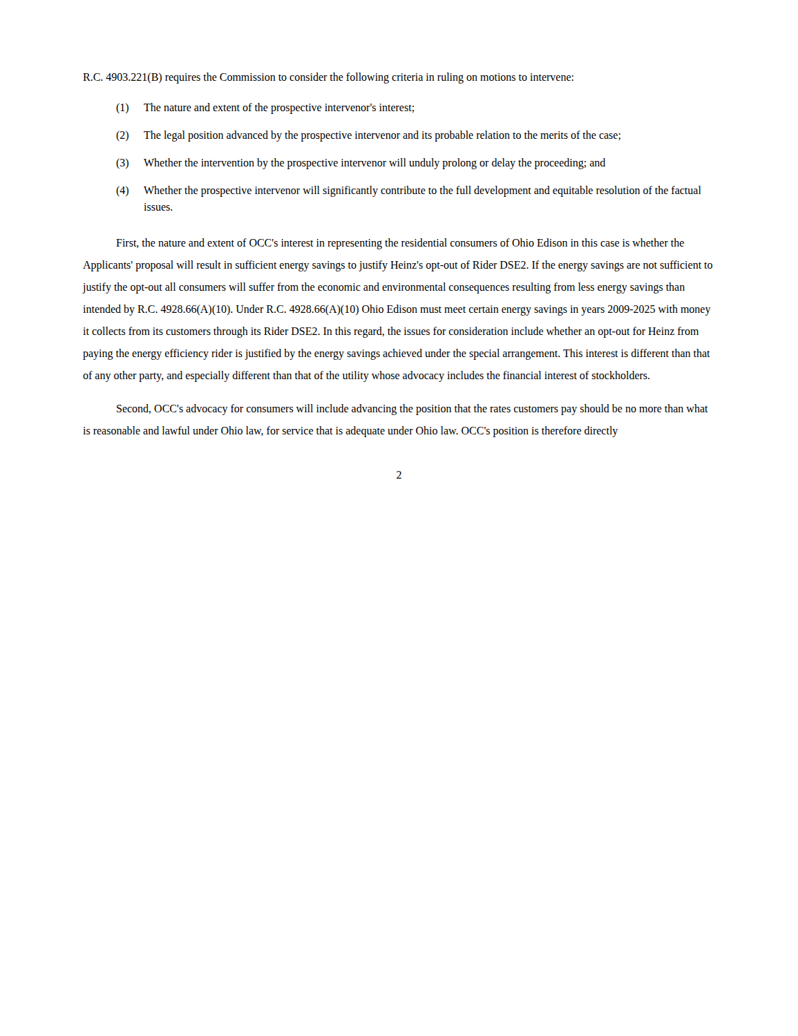R.C. 4903.221(B) requires the Commission to consider the following criteria in ruling on motions to intervene:
(1) The nature and extent of the prospective intervenor's interest;
(2) The legal position advanced by the prospective intervenor and its probable relation to the merits of the case;
(3) Whether the intervention by the prospective intervenor will unduly prolong or delay the proceeding; and
(4) Whether the prospective intervenor will significantly contribute to the full development and equitable resolution of the factual issues.
First, the nature and extent of OCC's interest in representing the residential consumers of Ohio Edison in this case is whether the Applicants' proposal will result in sufficient energy savings to justify Heinz's opt-out of Rider DSE2. If the energy savings are not sufficient to justify the opt-out all consumers will suffer from the economic and environmental consequences resulting from less energy savings than intended by R.C. 4928.66(A)(10). Under R.C. 4928.66(A)(10) Ohio Edison must meet certain energy savings in years 2009-2025 with money it collects from its customers through its Rider DSE2. In this regard, the issues for consideration include whether an opt-out for Heinz from paying the energy efficiency rider is justified by the energy savings achieved under the special arrangement. This interest is different than that of any other party, and especially different than that of the utility whose advocacy includes the financial interest of stockholders.
Second, OCC's advocacy for consumers will include advancing the position that the rates customers pay should be no more than what is reasonable and lawful under Ohio law, for service that is adequate under Ohio law. OCC's position is therefore directly
2